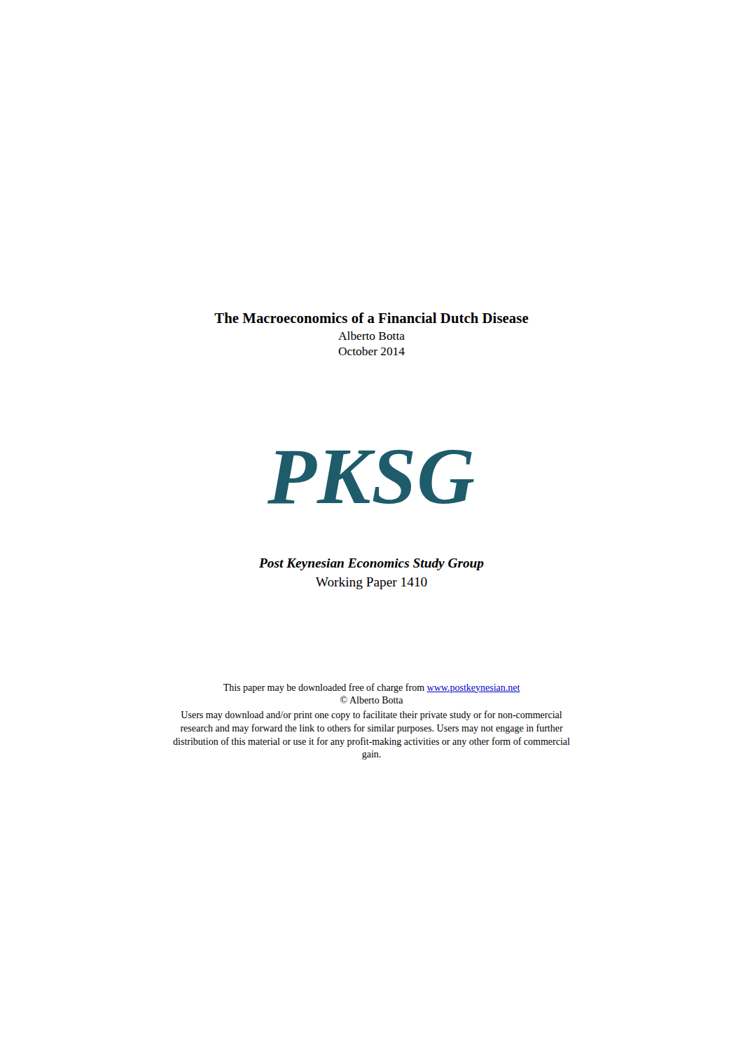The Macroeconomics of a Financial Dutch Disease
Alberto Botta
October 2014
PKSG
Post Keynesian Economics Study Group
Working Paper 1410
This paper may be downloaded free of charge from www.postkeynesian.net
© Alberto Botta
Users may download and/or print one copy to facilitate their private study or for non-commercial research and may forward the link to others for similar purposes. Users may not engage in further distribution of this material or use it for any profit-making activities or any other form of commercial gain.